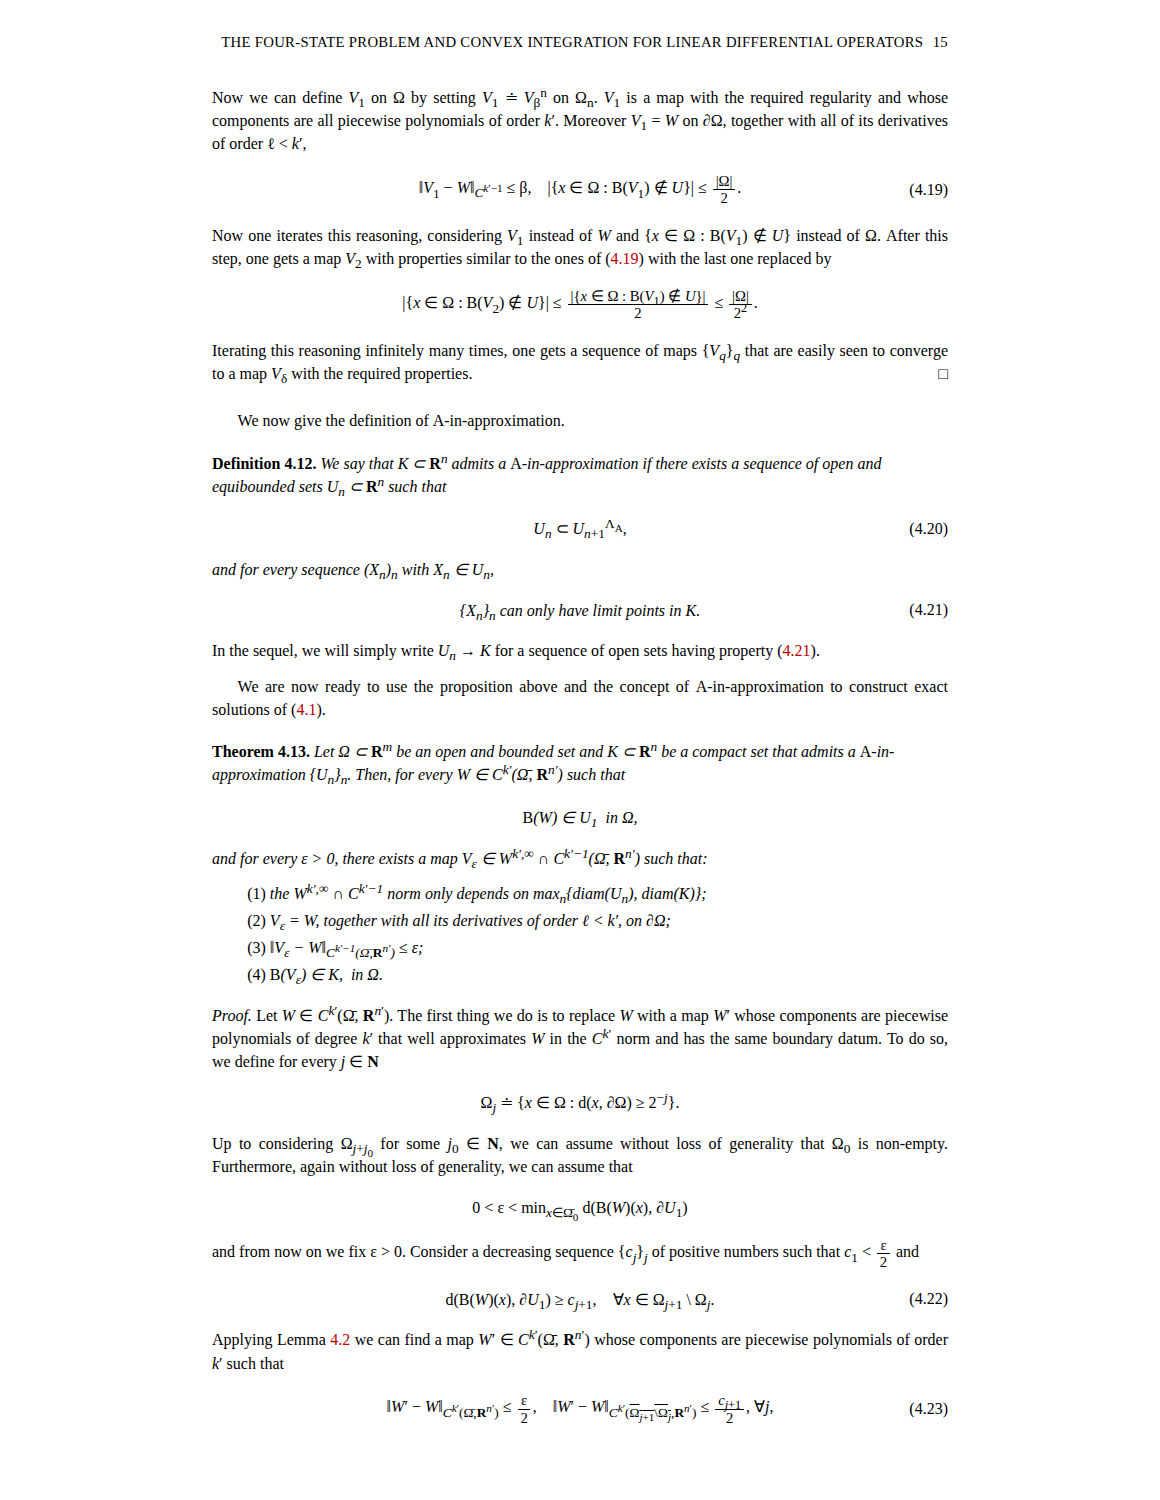THE FOUR-STATE PROBLEM AND CONVEX INTEGRATION FOR LINEAR DIFFERENTIAL OPERATORS15
Now we can define V1 on Ω by setting V1 ≐ Vβn on Ωn. V1 is a map with the required regularity and whose components are all piecewise polynomials of order k′. Moreover V1 = W on ∂Ω, together with all of its derivatives of order ℓ < k′,
‖V1 − W‖Ck′−1 ≤ β, |{x ∈ Ω : B(V1) ∉ U}| ≤ |Ω|2. (4.19)
Now one iterates this reasoning, considering V1 instead of W and {x ∈ Ω : B(V1) ∉ U} instead of Ω. After this step, one gets a map V2 with properties similar to the ones of (4.19) with the last one replaced by
|{x ∈ Ω : B(V2) ∉ U}| ≤ |{x ∈ Ω : B(V1) ∉ U}|2 ≤ |Ω|22.
Iterating this reasoning infinitely many times, one gets a sequence of maps {Vq}q that are easily seen to converge to a map Vδ with the required properties. □
We now give the definition of A-in-approximation.
Definition 4.12. We say that K ⊂ Rn admits a A-in-approximation if there exists a sequence of open and equibounded sets Un ⊂ Rn such that
Un ⊂ Un+1ΛA, (4.20)
and for every sequence (Xn)n with Xn ∈ Un,
{Xn}n can only have limit points in K. (4.21)
In the sequel, we will simply write Un → K for a sequence of open sets having property (4.21).
We are now ready to use the proposition above and the concept of A-in-approximation to construct exact solutions of (4.1).
Theorem 4.13. Let Ω ⊂ Rm be an open and bounded set and K ⊂ Rn be a compact set that admits a A-in-approximation {Un}n. Then, for every W ∈ Ck′(Ω̄, Rn′) such that
B(W) ∈ U1 in Ω,
and for every ε > 0, there exists a map Vε ∈ Wk′,∞ ∩ Ck′−1(Ω̄, Rn′) such that:
the Wk′,∞ ∩ Ck′−1 norm only depends on maxn{diam(Un), diam(K)};
Vε = W, together with all its derivatives of order ℓ < k′, on ∂Ω;
‖Vε − W‖Ck′−1(Ω̄,Rn′) ≤ ε;
B(Vε) ∈ K, in Ω.
Proof. Let W ∈ Ck′(Ω̄, Rn′). The first thing we do is to replace W with a map W′ whose components are piecewise polynomials of degree k′ that well approximates W in the Ck′ norm and has the same boundary datum. To do so, we define for every j ∈ N
Ωj ≐ {x ∈ Ω : d(x, ∂Ω) ≥ 2−j}.
Up to considering Ωj+j0 for some j0 ∈ N, we can assume without loss of generality that Ω0 is non-empty. Furthermore, again without loss of generality, we can assume that
0 < ε < minx∈Ω̄0 d(B(W)(x), ∂U1)
and from now on we fix ε > 0. Consider a decreasing sequence {cj}j of positive numbers such that c1 < ε 2 and
d(B(W)(x), ∂U1) ≥ cj+1, ∀x ∈ Ωj+1 \ Ωj. (4.22)
Applying Lemma 4.2 we can find a map W′ ∈ Ck′(Ω̄, Rn′) whose components are piecewise polynomials of order k′ such that
‖W′ − W‖Ck′(Ω̄,Rn′) ≤ ε 2, ‖W′ − W‖Ck′(Ωj+1\Ωj,Rn′) ≤ cj+12, ∀j, (4.23)